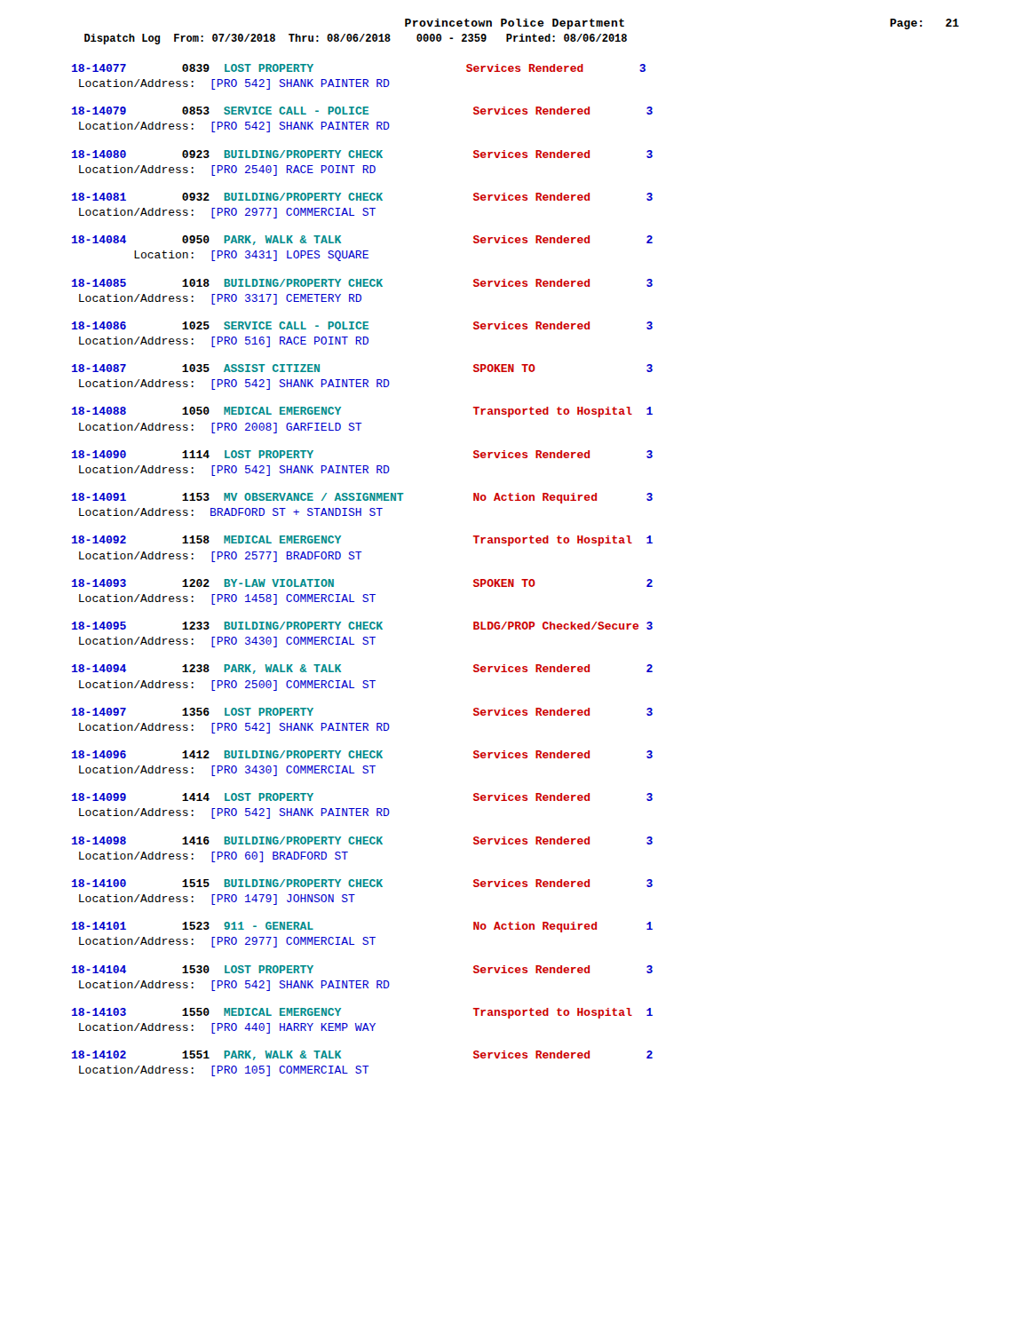Provincetown Police Department
Page: 21
Dispatch Log From: 07/30/2018 Thru: 08/06/2018 0000 - 2359 Printed: 08/06/2018
18-14077 0839 LOST PROPERTY Services Rendered 3 Location/Address: [PRO 542] SHANK PAINTER RD
18-14079 0853 SERVICE CALL - POLICE Services Rendered 3 Location/Address: [PRO 542] SHANK PAINTER RD
18-14080 0923 BUILDING/PROPERTY CHECK Services Rendered 3 Location/Address: [PRO 2540] RACE POINT RD
18-14081 0932 BUILDING/PROPERTY CHECK Services Rendered 3 Location/Address: [PRO 2977] COMMERCIAL ST
18-14084 0950 PARK, WALK & TALK Services Rendered 2 Location: [PRO 3431] LOPES SQUARE
18-14085 1018 BUILDING/PROPERTY CHECK Services Rendered 3 Location/Address: [PRO 3317] CEMETERY RD
18-14086 1025 SERVICE CALL - POLICE Services Rendered 3 Location/Address: [PRO 516] RACE POINT RD
18-14087 1035 ASSIST CITIZEN SPOKEN TO 3 Location/Address: [PRO 542] SHANK PAINTER RD
18-14088 1050 MEDICAL EMERGENCY Transported to Hospital 1 Location/Address: [PRO 2008] GARFIELD ST
18-14090 1114 LOST PROPERTY Services Rendered 3 Location/Address: [PRO 542] SHANK PAINTER RD
18-14091 1153 MV OBSERVANCE / ASSIGNMENT No Action Required 3 Location/Address: BRADFORD ST + STANDISH ST
18-14092 1158 MEDICAL EMERGENCY Transported to Hospital 1 Location/Address: [PRO 2577] BRADFORD ST
18-14093 1202 BY-LAW VIOLATION SPOKEN TO 2 Location/Address: [PRO 1458] COMMERCIAL ST
18-14095 1233 BUILDING/PROPERTY CHECK BLDG/PROP Checked/Secure 3 Location/Address: [PRO 3430] COMMERCIAL ST
18-14094 1238 PARK, WALK & TALK Services Rendered 2 Location/Address: [PRO 2500] COMMERCIAL ST
18-14097 1356 LOST PROPERTY Services Rendered 3 Location/Address: [PRO 542] SHANK PAINTER RD
18-14096 1412 BUILDING/PROPERTY CHECK Services Rendered 3 Location/Address: [PRO 3430] COMMERCIAL ST
18-14099 1414 LOST PROPERTY Services Rendered 3 Location/Address: [PRO 542] SHANK PAINTER RD
18-14098 1416 BUILDING/PROPERTY CHECK Services Rendered 3 Location/Address: [PRO 60] BRADFORD ST
18-14100 1515 BUILDING/PROPERTY CHECK Services Rendered 3 Location/Address: [PRO 1479] JOHNSON ST
18-14101 1523 911 - GENERAL No Action Required 1 Location/Address: [PRO 2977] COMMERCIAL ST
18-14104 1530 LOST PROPERTY Services Rendered 3 Location/Address: [PRO 542] SHANK PAINTER RD
18-14103 1550 MEDICAL EMERGENCY Transported to Hospital 1 Location/Address: [PRO 440] HARRY KEMP WAY
18-14102 1551 PARK, WALK & TALK Services Rendered 2 Location/Address: [PRO 105] COMMERCIAL ST